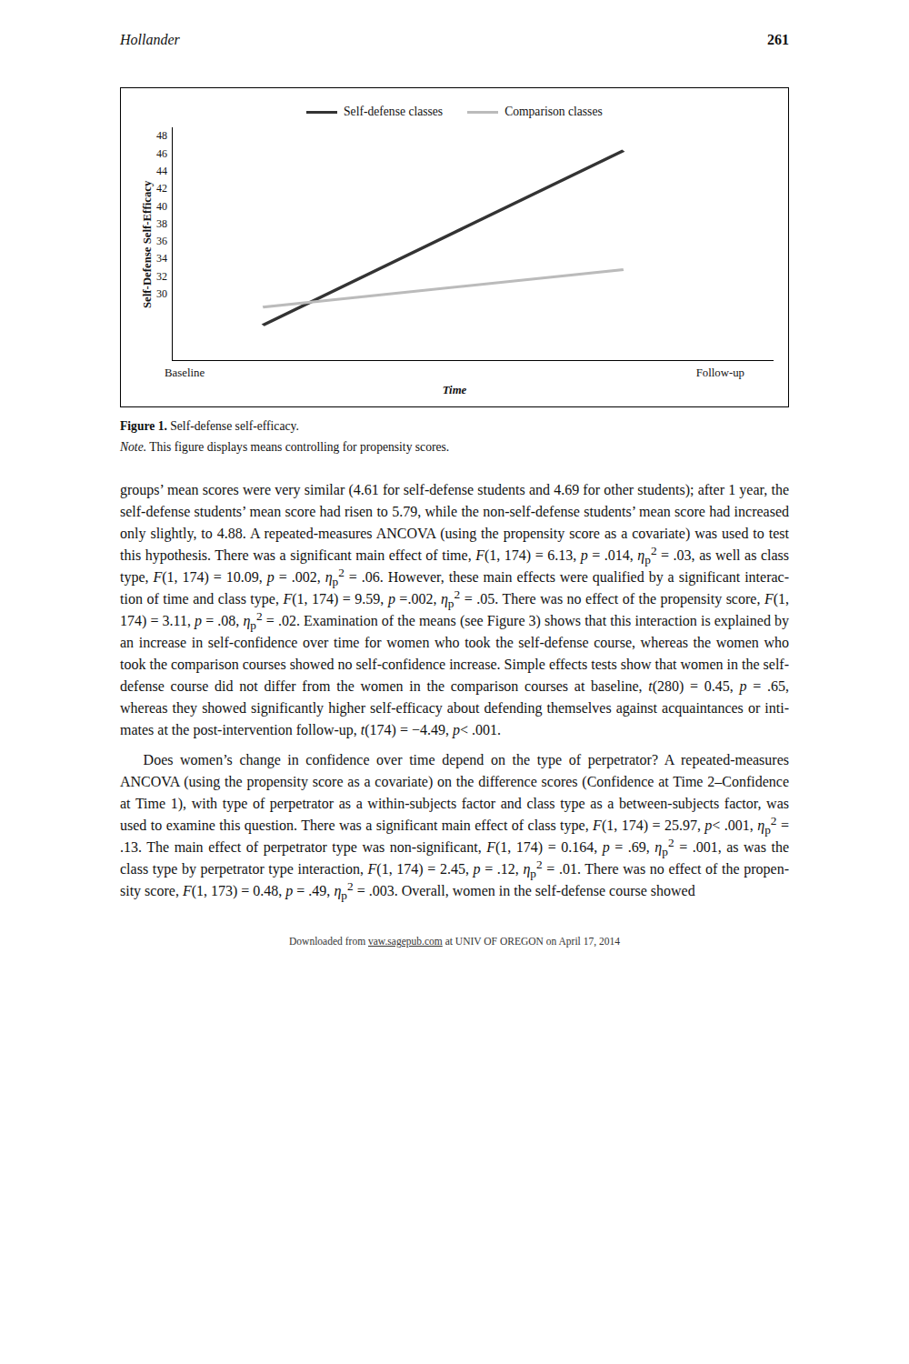Hollander 261
Self-defense classes Comparison classes
Self-Defense Self-Efficacy
48
46
44
42
40
38
36
34
32
30
Baseline Follow-up
Time
Figure 1. Self-defense self-efficacy. Note. This figure displays means controlling for propensity scores.
groups’ mean scores were very similar (4.61 for self-defense students and 4.69 for other students); after 1 year, the self-defense students’ mean score had risen to 5.79, while the non-self-defense students’ mean score had increased only slightly, to 4.88. A repeated-measures ANCOVA (using the propensity score as a covariate) was used to test this hypothesis. There was a significant main effect of time, F(1, 174) = 6.13, p = .014, ηp2 = .03, as well as class type, F(1, 174) = 10.09, p = .002, ηp2 = .06. However, these main effects were qualified by a significant interaction of time and class type, F(1, 174) = 9.59, p =.002, ηp2 = .05. There was no effect of the propensity score, F(1, 174) = 3.11, p = .08, ηp2 = .02. Examination of the means (see Figure 3) shows that this interaction is explained by an increase in self-confidence over time for women who took the self-defense course, whereas the women who took the comparison courses showed no self-confidence increase. Simple effects tests show that women in the self-defense course did not differ from the women in the comparison courses at baseline, t(280) = 0.45, p = .65, whereas they showed significantly higher self-efficacy about defending themselves against acquaintances or intimates at the post-intervention follow-up, t(174) = −4.49, p< .001.
Does women’s change in confidence over time depend on the type of perpetrator? A repeated-measures ANCOVA (using the propensity score as a covariate) on the difference scores (Confidence at Time 2–Confidence at Time 1), with type of perpetrator as a within-subjects factor and class type as a between-subjects factor, was used to examine this question. There was a significant main effect of class type, F(1, 174) = 25.97, p< .001, ηp2 = .13. The main effect of perpetrator type was non-significant, F(1, 174) = 0.164, p = .69, ηp2 = .001, as was the class type by perpetrator type interaction, F(1, 174) = 2.45, p = .12, ηp2 = .01. There was no effect of the propensity score, F(1, 173) = 0.48, p = .49, ηp2 = .003. Overall, women in the self-defense course showed
Downloaded from vaw.sagepub.com at UNIV OF OREGON on April 17, 2014